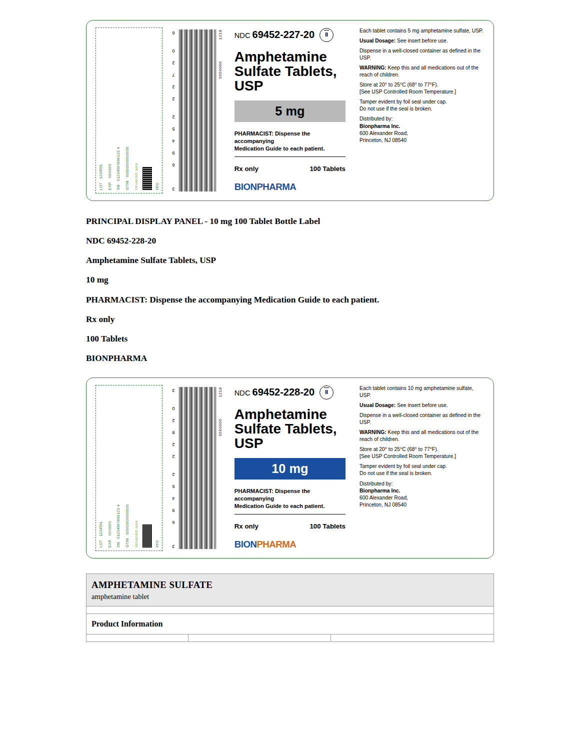LOT 123456L
EXP. 00/0000
SN 01234567890123 4
GTIN 00000000000000
Unvarnish aera
FPO
3 6 9 4 5 2 2 2 7 2 0 6
0000000 1218
NDC 69452-227-20 II
Amphetamine
Sulfate Tablets, USP
5 mg
PHARMACIST: Dispense the accompanying
Medication Guide to each patient.
Rx only 100 Tablets
BION PHARMA
Each tablet contains 5 mg amphetamine sulfate, USP.
Usual Dosage: See insert before use.
Dispense in a well-closed container as defined in the USP.
WARNING: Keep this and all medications out of the reach of children.
Store at 20° to 25°C (68° to 77°F).
[See USP Controlled Room Temperature.]
Tamper evident by foil seal under cap.
Do not use if the seal is broken.
Distributed by:
Bionpharma Inc.
600 Alexander Road,
Princeton, NJ 08540
PRINCIPAL DISPLAY PANEL - 10 mg 100 Tablet Bottle Label
NDC 69452-228-20
Amphetamine Sulfate Tablets, USP
10 mg
PHARMACIST: Dispense the accompanying Medication Guide to each patient.
Rx only
100 Tablets
BIONPHARMA
LOT 123456L
EXP. 00/0000
SN 01234567890123 4
GTIN 00000000000000
Unvarnish aera
FPO
3 6 9 4 5 2 2 2 8 2 0 3
0000000 1218
NDC 69452-228-20 II
Amphetamine
Sulfate Tablets, USP
10 mg
PHARMACIST: Dispense the accompanying
Medication Guide to each patient.
Rx only 100 Tablets
BION PHARMA
Each tablet contains 10 mg amphetamine sulfate, USP.
Usual Dosage: See insert before use.
Dispense in a well-closed container as defined in the USP.
WARNING: Keep this and all medications out of the reach of children.
Store at 20° to 25°C (68° to 77°F).
[See USP Controlled Room Temperature.]
Tamper evident by foil seal under cap.
Do not use if the seal is broken.
Distributed by:
Bionpharma Inc.
600 Alexander Road,
Princeton, NJ 08540
| AMPHETAMINE SULFATE amphetamine tablet |
| Product Information |